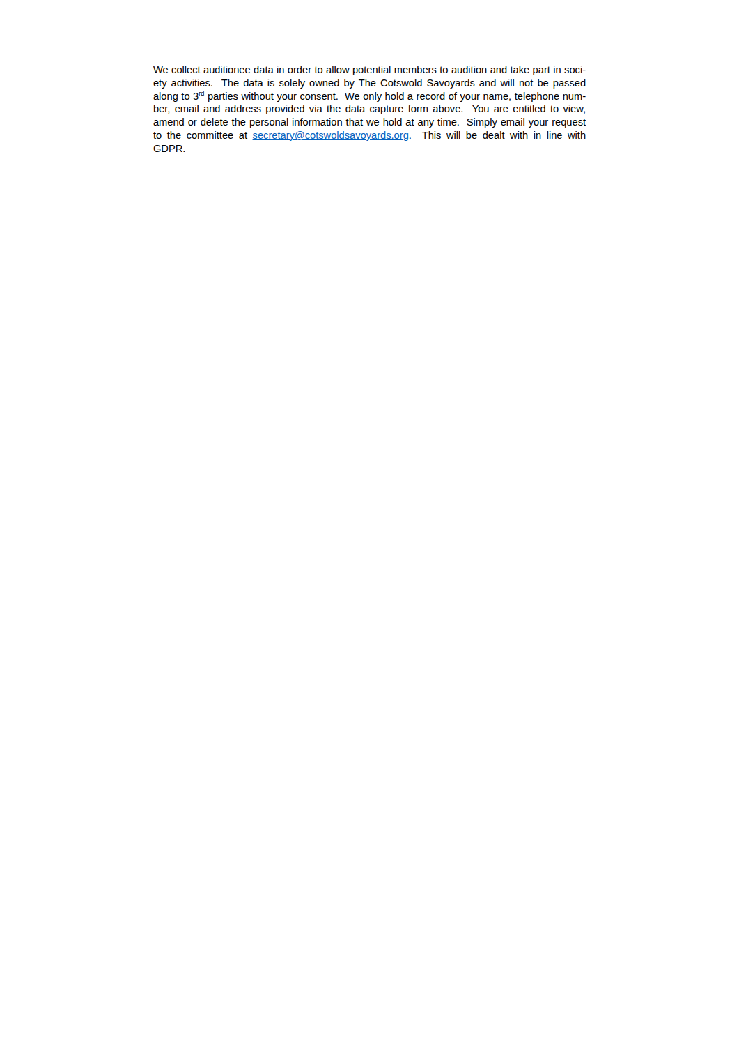We collect auditionee data in order to allow potential members to audition and take part in society activities. The data is solely owned by The Cotswold Savoyards and will not be passed along to 3rd parties without your consent. We only hold a record of your name, telephone number, email and address provided via the data capture form above. You are entitled to view, amend or delete the personal information that we hold at any time. Simply email your request to the committee at secretary@cotswoldsavoyards.org. This will be dealt with in line with GDPR.